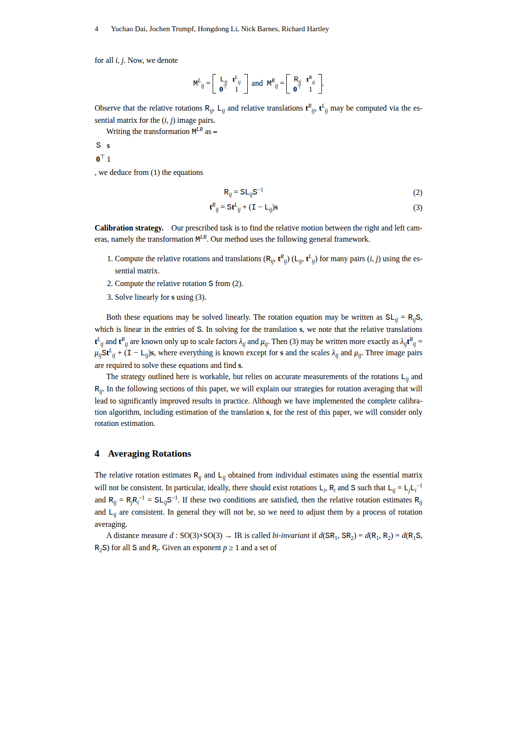4 Yuchao Dai, Jochen Trumpf, Hongdong Li, Nick Barnes, Richard Hartley
for all i, j. Now, we denote
MLij =
| L ij | t L ij |
| 0 ⊤ | 1 |
and MRij =
| R ij | t R ij |
| 0 ⊤ | 1 |
.
Observe that the relative rotations Rij, Lij and relative translations tRij, tLij may be computed via the essential matrix for the (i, j) image pairs.
Writing the transformation MLR as
| S | s |
| 0 ⊤ | 1 |
, we deduce from (1) the equations
Rij = SLijS−1
(2)
tRij = StLij + (I − Lij)s
(3)
Calibration strategy. Our prescribed task is to find the relative motion between the right and left cameras, namely the transformation MLR. Our method uses the following general framework.
Compute the relative rotations and translations (Rij, tRij) (Lij, tLij) for many pairs (i, j) using the essential matrix.
Compute the relative rotation S from (2).
Solve linearly for s using (3).
Both these equations may be solved linearly. The rotation equation may be written as SLij = RijS, which is linear in the entries of S. In solving for the translation s, we note that the relative translations tLij and tRij are known only up to scale factors λij and μij. Then (3) may be written more exactly as λijtRij = μijStLij + (I − Lij)s, where everything is known except for s and the scales λij and μij. Three image pairs are required to solve these equations and find s.
The strategy outlined here is workable, but relies on accurate measurements of the rotations Lij and Rij. In the following sections of this paper, we will explain our strategies for rotation averaging that will lead to significantly improved results in practice. Although we have implemented the complete calibration algorithm, including estimation of the translation s, for the rest of this paper, we will consider only rotation estimation.
4 Averaging Rotations
The relative rotation estimates Rij and Lij obtained from individual estimates using the essential matrix will not be consistent. In particular, ideally, there should exist rotations Li, Ri and S such that Lij = LjLi−1 and Rij = RjRi−1 = SLijS−1. If these two conditions are satisfied, then the relative rotation estimates Rij and Lij are consistent. In general they will not be, so we need to adjust them by a process of rotation averaging.
A distance measure d : SO(3)×SO(3) → IR is called bi-invariant if d(SR1, SR2) = d(R1, R2) = d(R1S, R2S) for all S and Ri. Given an exponent p ≥ 1 and a set of